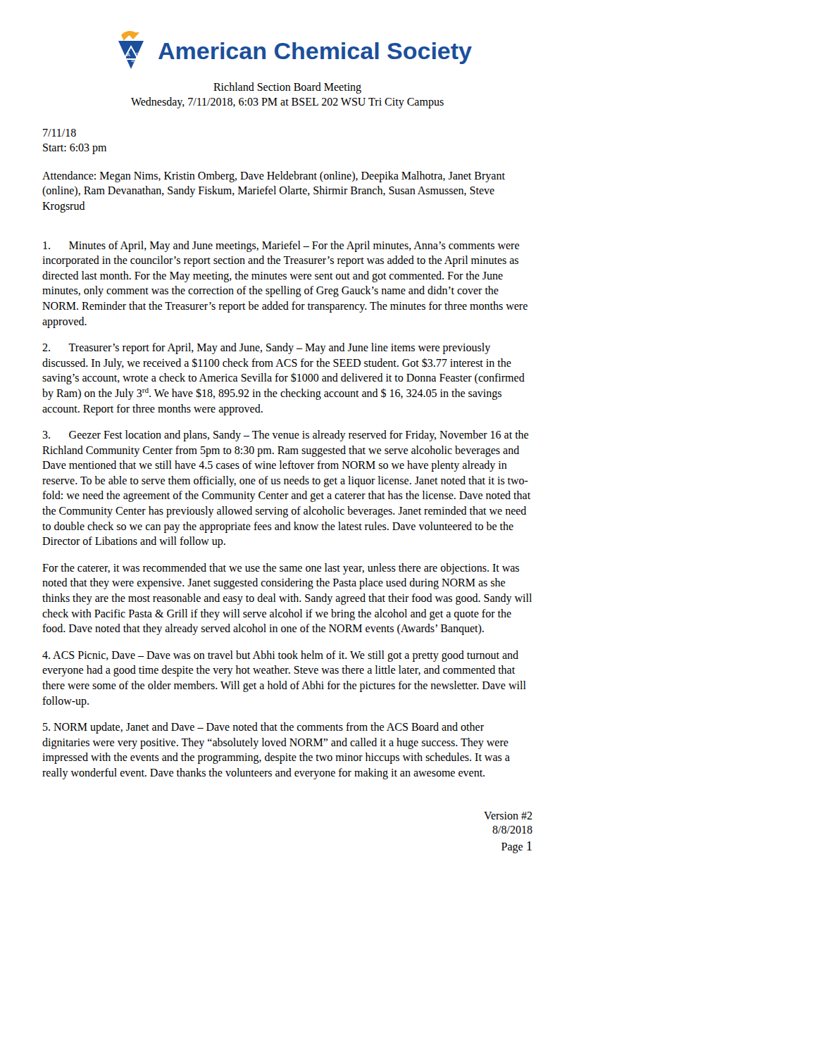A S C American Chemical Society
Richland Section Board Meeting
Wednesday, 7/11/2018, 6:03 PM at BSEL 202 WSU Tri City Campus
7/11/18
Start: 6:03 pm
Attendance: Megan Nims, Kristin Omberg, Dave Heldebrant (online), Deepika Malhotra, Janet Bryant (online), Ram Devanathan, Sandy Fiskum, Mariefel Olarte, Shirmir Branch, Susan Asmussen, Steve Krogsrud
1. Minutes of April, May and June meetings, Mariefel – For the April minutes, Anna’s comments were incorporated in the councilor’s report section and the Treasurer’s report was added to the April minutes as directed last month. For the May meeting, the minutes were sent out and got commented. For the June minutes, only comment was the correction of the spelling of Greg Gauck’s name and didn’t cover the NORM. Reminder that the Treasurer’s report be added for transparency. The minutes for three months were approved.
2. Treasurer’s report for April, May and June, Sandy – May and June line items were previously discussed. In July, we received a $1100 check from ACS for the SEED student. Got $3.77 interest in the saving’s account, wrote a check to America Sevilla for $1000 and delivered it to Donna Feaster (confirmed by Ram) on the July 3rd. We have $18, 895.92 in the checking account and $ 16, 324.05 in the savings account. Report for three months were approved.
3. Geezer Fest location and plans, Sandy – The venue is already reserved for Friday, November 16 at the Richland Community Center from 5pm to 8:30 pm. Ram suggested that we serve alcoholic beverages and Dave mentioned that we still have 4.5 cases of wine leftover from NORM so we have plenty already in reserve. To be able to serve them officially, one of us needs to get a liquor license. Janet noted that it is two-fold: we need the agreement of the Community Center and get a caterer that has the license. Dave noted that the Community Center has previously allowed serving of alcoholic beverages. Janet reminded that we need to double check so we can pay the appropriate fees and know the latest rules. Dave volunteered to be the Director of Libations and will follow up.
For the caterer, it was recommended that we use the same one last year, unless there are objections. It was noted that they were expensive. Janet suggested considering the Pasta place used during NORM as she thinks they are the most reasonable and easy to deal with. Sandy agreed that their food was good. Sandy will check with Pacific Pasta & Grill if they will serve alcohol if we bring the alcohol and get a quote for the food. Dave noted that they already served alcohol in one of the NORM events (Awards’ Banquet).
4. ACS Picnic, Dave – Dave was on travel but Abhi took helm of it. We still got a pretty good turnout and everyone had a good time despite the very hot weather. Steve was there a little later, and commented that there were some of the older members. Will get a hold of Abhi for the pictures for the newsletter. Dave will follow-up.
5. NORM update, Janet and Dave – Dave noted that the comments from the ACS Board and other dignitaries were very positive. They “absolutely loved NORM” and called it a huge success. They were impressed with the events and the programming, despite the two minor hiccups with schedules. It was a really wonderful event. Dave thanks the volunteers and everyone for making it an awesome event.
Version #2
8/8/2018
Page 1